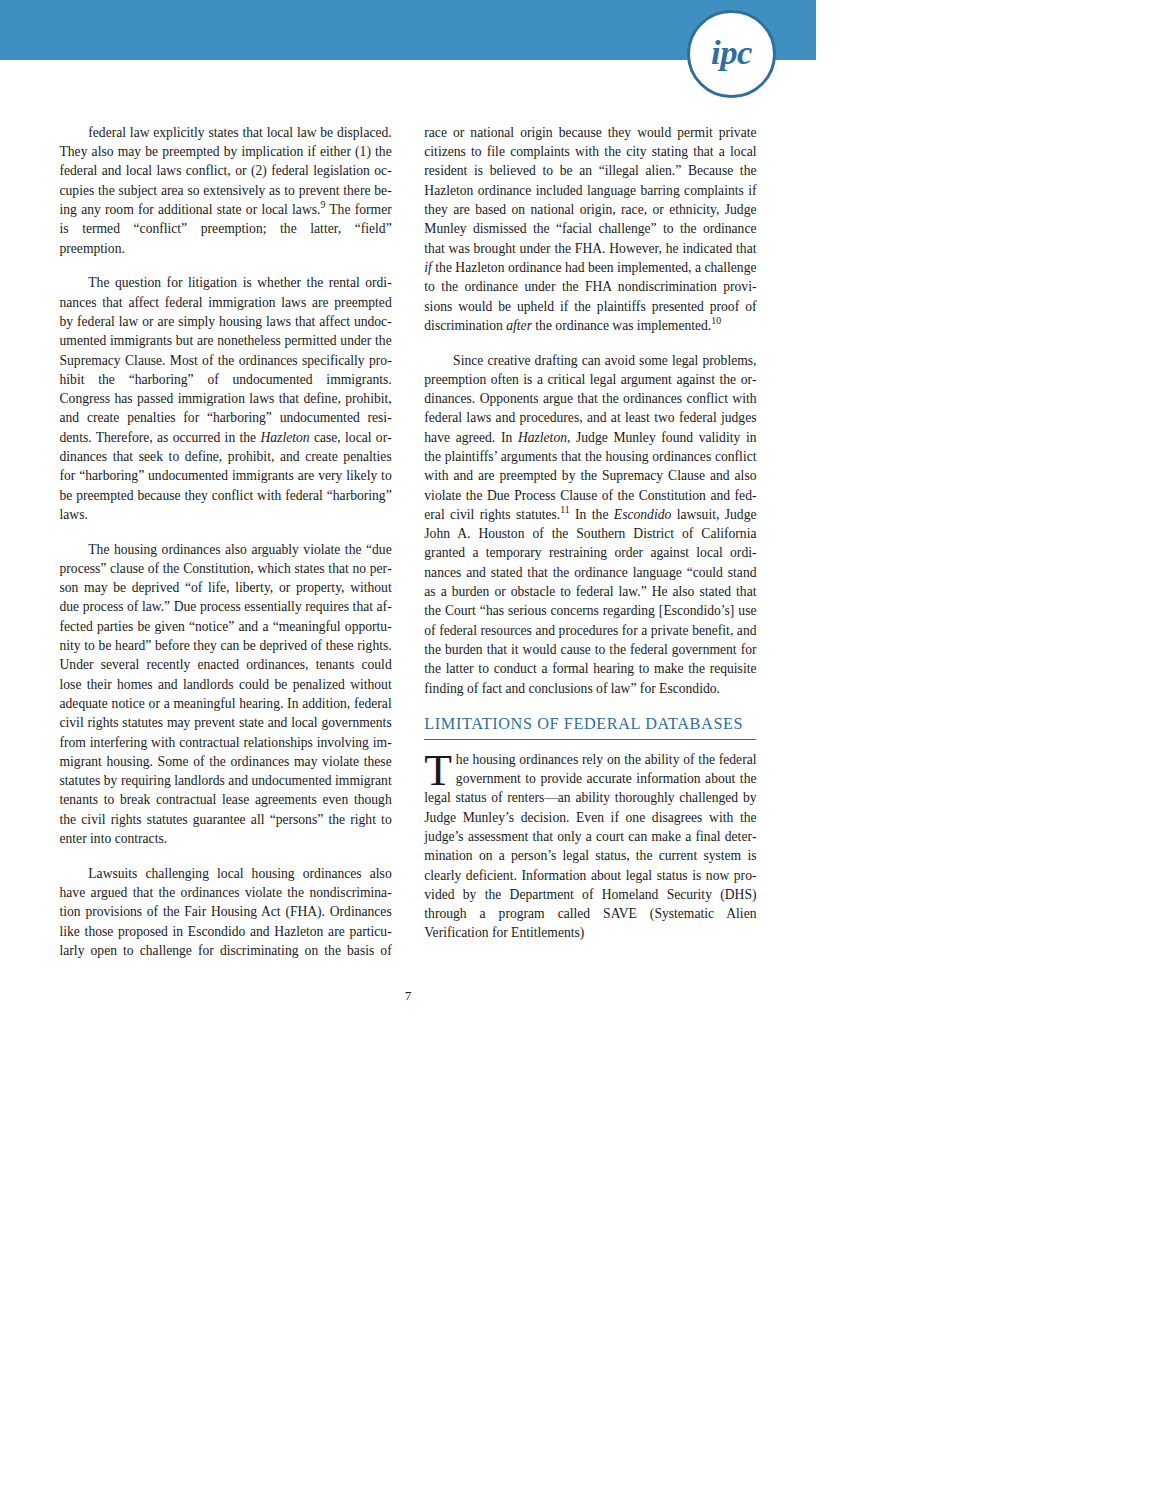ipc
federal law explicitly states that local law be displaced. They also may be preempted by implication if either (1) the federal and local laws conflict, or (2) federal legislation occupies the subject area so extensively as to prevent there being any room for additional state or local laws.9 The former is termed “conflict” preemption; the latter, “field” preemption.
The question for litigation is whether the rental ordinances that affect federal immigration laws are preempted by federal law or are simply housing laws that affect undocumented immigrants but are nonetheless permitted under the Supremacy Clause. Most of the ordinances specifically prohibit the “harboring” of undocumented immigrants. Congress has passed immigration laws that define, prohibit, and create penalties for “harboring” undocumented residents. Therefore, as occurred in the Hazleton case, local ordinances that seek to define, prohibit, and create penalties for “harboring” undocumented immigrants are very likely to be preempted because they conflict with federal “harboring” laws.
The housing ordinances also arguably violate the “due process” clause of the Constitution, which states that no person may be deprived “of life, liberty, or property, without due process of law.” Due process essentially requires that affected parties be given “notice” and a “meaningful opportunity to be heard” before they can be deprived of these rights. Under several recently enacted ordinances, tenants could lose their homes and landlords could be penalized without adequate notice or a meaningful hearing. In addition, federal civil rights statutes may prevent state and local governments from interfering with contractual relationships involving immigrant housing. Some of the ordinances may violate these statutes by requiring landlords and undocumented immigrant tenants to break contractual lease agreements even though the civil rights statutes guarantee all “persons” the right to enter into contracts.
Lawsuits challenging local housing ordinances also have argued that the ordinances violate the nondiscrimination provisions of the Fair Housing Act (FHA). Ordinances like those proposed in Escondido and Hazleton are particularly open to challenge for discriminating on the basis of race or national origin because they would permit private citizens to file complaints with the city stating that a local resident is believed to be an “illegal alien.” Because the Hazleton ordinance included language barring complaints if they are based on national origin, race, or ethnicity, Judge Munley dismissed the “facial challenge” to the ordinance that was brought under the FHA. However, he indicated that if the Hazleton ordinance had been implemented, a challenge to the ordinance under the FHA nondiscrimination provisions would be upheld if the plaintiffs presented proof of discrimination after the ordinance was implemented.10
Since creative drafting can avoid some legal problems, preemption often is a critical legal argument against the ordinances. Opponents argue that the ordinances conflict with federal laws and procedures, and at least two federal judges have agreed. In Hazleton, Judge Munley found validity in the plaintiffs’ arguments that the housing ordinances conflict with and are preempted by the Supremacy Clause and also violate the Due Process Clause of the Constitution and federal civil rights statutes.11 In the Escondido lawsuit, Judge John A. Houston of the Southern District of California granted a temporary restraining order against local ordinances and stated that the ordinance language “could stand as a burden or obstacle to federal law.” He also stated that the Court “has serious concerns regarding [Escondido’s] use of federal resources and procedures for a private benefit, and the burden that it would cause to the federal government for the latter to conduct a formal hearing to make the requisite finding of fact and conclusions of law” for Escondido.
Limitations of Federal Databases
The housing ordinances rely on the ability of the federal government to provide accurate information about the legal status of renters—an ability thoroughly challenged by Judge Munley’s decision. Even if one disagrees with the judge’s assessment that only a court can make a final determination on a person’s legal status, the current system is clearly deficient. Information about legal status is now provided by the Department of Homeland Security (DHS) through a program called SAVE (Systematic Alien Verification for Entitlements)
7